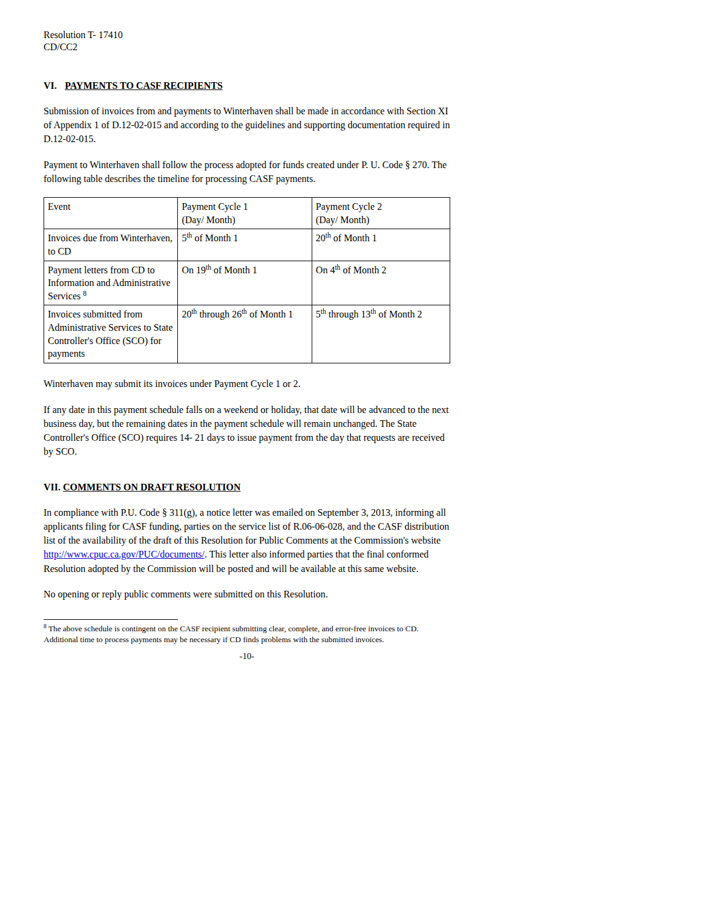Resolution T- 17410
CD/CC2
VI. PAYMENTS TO CASF RECIPIENTS
Submission of invoices from and payments to Winterhaven shall be made in accordance with Section XI of Appendix 1 of D.12-02-015 and according to the guidelines and supporting documentation required in D.12-02-015.
Payment to Winterhaven shall follow the process adopted for funds created under P. U. Code § 270. The following table describes the timeline for processing CASF payments.
| Event | Payment Cycle 1 (Day/ Month) | Payment Cycle 2 (Day/ Month) |
| Invoices due from Winterhaven, to CD | 5 th of Month 1 | 20 th of Month 1 |
| Payment letters from CD to Information and Administrative Services 8 | On 19 th of Month 1 | On 4 th of Month 2 |
| Invoices submitted from Administrative Services to State Controller's Office (SCO) for payments | 20 th through 26 th of Month 1 | 5 th through 13 th of Month 2 |
Winterhaven may submit its invoices under Payment Cycle 1 or 2.
If any date in this payment schedule falls on a weekend or holiday, that date will be advanced to the next business day, but the remaining dates in the payment schedule will remain unchanged. The State Controller's Office (SCO) requires 14- 21 days to issue payment from the day that requests are received by SCO.
VII. COMMENTS ON DRAFT RESOLUTION
In compliance with P.U. Code § 311(g), a notice letter was emailed on September 3, 2013, informing all applicants filing for CASF funding, parties on the service list of R.06-06-028, and the CASF distribution list of the availability of the draft of this Resolution for Public Comments at the Commission's website http://www.cpuc.ca.gov/PUC/documents/. This letter also informed parties that the final conformed Resolution adopted by the Commission will be posted and will be available at this same website.
No opening or reply public comments were submitted on this Resolution.
8 The above schedule is contingent on the CASF recipient submitting clear, complete, and error-free invoices to CD. Additional time to process payments may be necessary if CD finds problems with the submitted invoices.
-10-